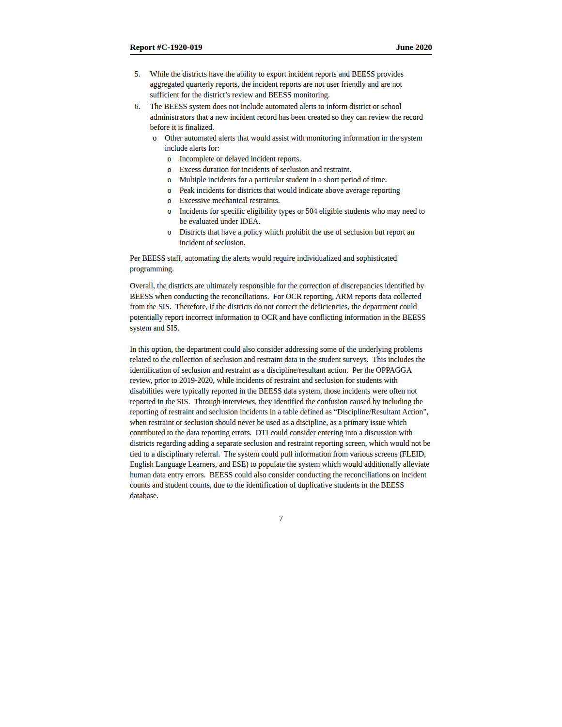Report #C-1920-019 June 2020
5. While the districts have the ability to export incident reports and BEESS provides aggregated quarterly reports, the incident reports are not user friendly and are not sufficient for the district’s review and BEESS monitoring.
6. The BEESS system does not include automated alerts to inform district or school administrators that a new incident record has been created so they can review the record before it is finalized.
o Other automated alerts that would assist with monitoring information in the system include alerts for:
o Incomplete or delayed incident reports.
o Excess duration for incidents of seclusion and restraint.
o Multiple incidents for a particular student in a short period of time.
o Peak incidents for districts that would indicate above average reporting
o Excessive mechanical restraints.
o Incidents for specific eligibility types or 504 eligible students who may need to be evaluated under IDEA.
o Districts that have a policy which prohibit the use of seclusion but report an incident of seclusion.
Per BEESS staff, automating the alerts would require individualized and sophisticated programming.
Overall, the districts are ultimately responsible for the correction of discrepancies identified by BEESS when conducting the reconciliations. For OCR reporting, ARM reports data collected from the SIS. Therefore, if the districts do not correct the deficiencies, the department could potentially report incorrect information to OCR and have conflicting information in the BEESS system and SIS.
In this option, the department could also consider addressing some of the underlying problems related to the collection of seclusion and restraint data in the student surveys. This includes the identification of seclusion and restraint as a discipline/resultant action. Per the OPPAGGA review, prior to 2019-2020, while incidents of restraint and seclusion for students with disabilities were typically reported in the BEESS data system, those incidents were often not reported in the SIS. Through interviews, they identified the confusion caused by including the reporting of restraint and seclusion incidents in a table defined as “Discipline/Resultant Action”, when restraint or seclusion should never be used as a discipline, as a primary issue which contributed to the data reporting errors. DTI could consider entering into a discussion with districts regarding adding a separate seclusion and restraint reporting screen, which would not be tied to a disciplinary referral. The system could pull information from various screens (FLEID, English Language Learners, and ESE) to populate the system which would additionally alleviate human data entry errors. BEESS could also consider conducting the reconciliations on incident counts and student counts, due to the identification of duplicative students in the BEESS database.
7